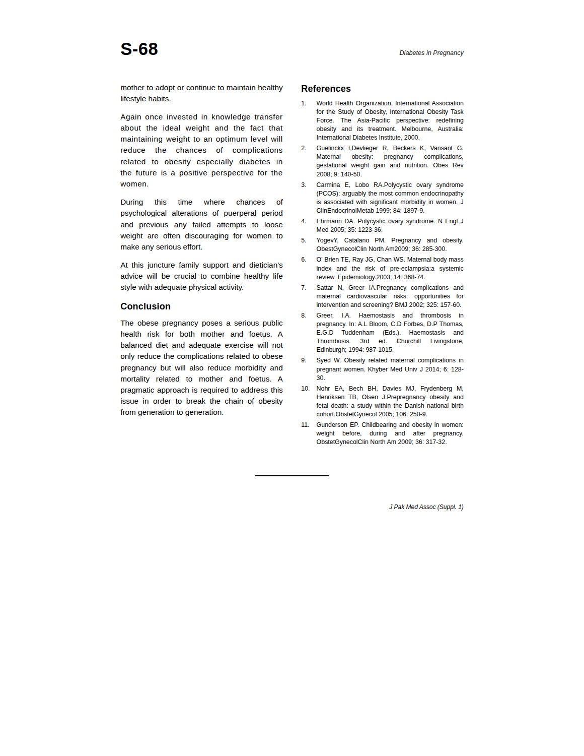S-68
Diabetes in Pregnancy
mother to adopt or continue to maintain healthy lifestyle habits.
Again once invested in knowledge transfer about the ideal weight and the fact that maintaining weight to an optimum level will reduce the chances of complications related to obesity especially diabetes in the future is a positive perspective for the women.
During this time where chances of psychological alterations of puerperal period and previous any failed attempts to loose weight are often discouraging for women to make any serious effort.
At this juncture family support and dietician's advice will be crucial to combine healthy life style with adequate physical activity.
Conclusion
The obese pregnancy poses a serious public health risk for both mother and foetus. A balanced diet and adequate exercise will not only reduce the complications related to obese pregnancy but will also reduce morbidity and mortality related to mother and foetus. A pragmatic approach is required to address this issue in order to break the chain of obesity from generation to generation.
References
World Health Organization, International Association for the Study of Obesity, International Obesity Task Force. The Asia-Pacific perspective: redefining obesity and its treatment. Melbourne, Australia: International Diabetes Institute, 2000.
Guelinckx I,Devlieger R, Beckers K, Vansant G. Maternal obesity: pregnancy complications, gestational weight gain and nutrition. Obes Rev 2008; 9: 140-50.
Carmina E, Lobo RA.Polycystic ovary syndrome (PCOS): arguably the most common endocrinopathy is associated with significant morbidity in women. J ClinEndocrinolMetab 1999; 84: 1897-9.
Ehrmann DA. Polycystic ovary syndrome. N Engl J Med 2005; 35: 1223-36.
YogevY, Catalano PM. Pregnancy and obesity. ObestGynecolClin North Am2009; 36: 285-300.
O' Brien TE, Ray JG, Chan WS. Maternal body mass index and the risk of pre-eclampsia:a systemic review. Epidemiology.2003; 14: 368-74.
Sattar N, Greer IA.Pregnancy complications and maternal cardiovascular risks: opportunities for intervention and screening? BMJ 2002; 325: 157-60.
Greer, I.A. Haemostasis and thrombosis in pregnancy. In: A.L Bloom, C.D Forbes, D.P Thomas, E.G.D Tuddenham (Eds.). Haemostasis and Thrombosis. 3rd ed. Churchill Livingstone, Edinburgh; 1994: 987-1015.
Syed W. Obesity related maternal complications in pregnant women. Khyber Med Univ J 2014; 6: 128-30.
Nohr EA, Bech BH, Davies MJ, Frydenberg M, Henriksen TB, Olsen J.Prepregnancy obesity and fetal death: a study within the Danish national birth cohort.ObstetGynecol 2005; 106: 250-9.
Gunderson EP. Childbearing and obesity in women: weight before, during and after pregnancy. ObstetGynecolClin North Am 2009; 36: 317-32.
J Pak Med Assoc (Suppl. 1)